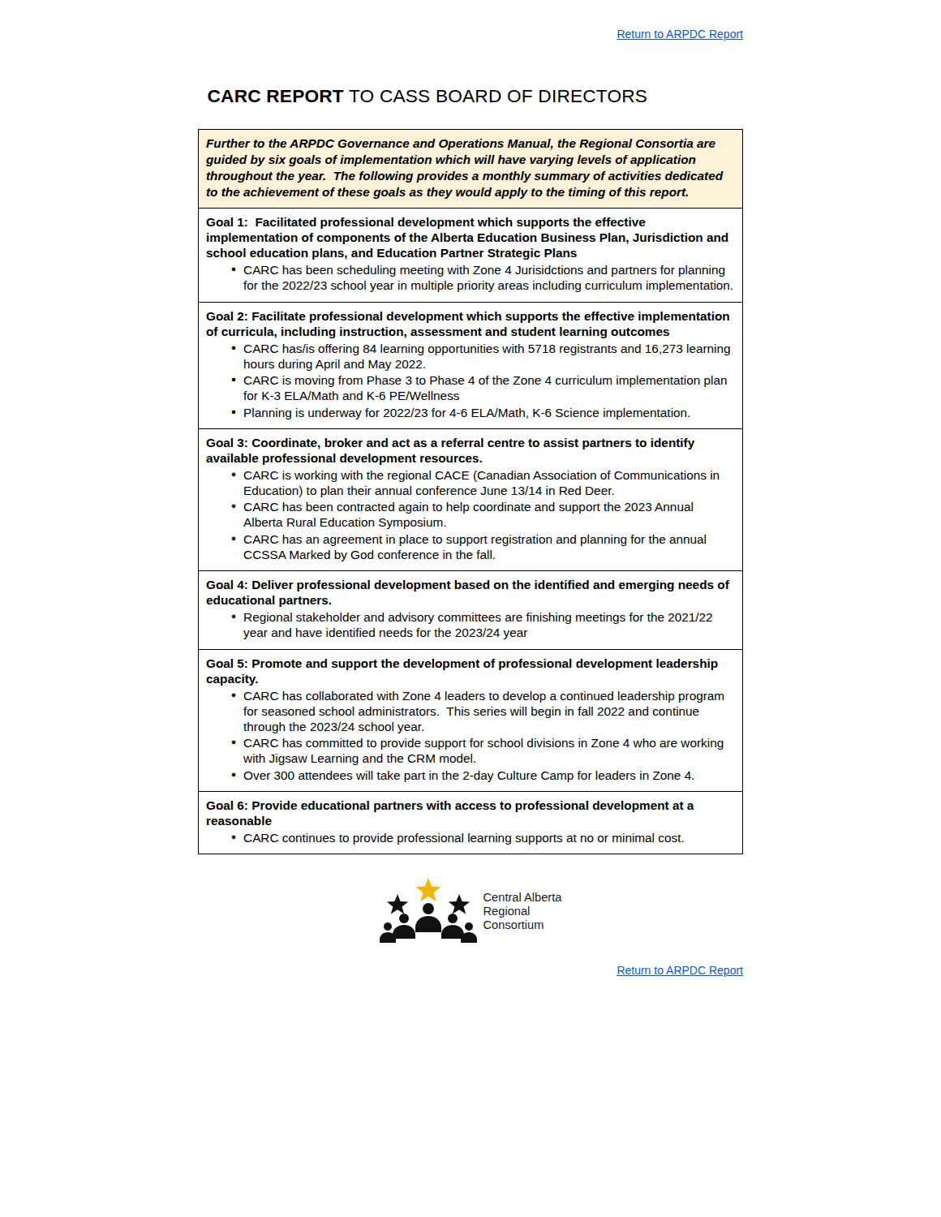Return to ARPDC Report
CARC REPORT TO CASS BOARD OF DIRECTORS
| Further to the ARPDC Governance and Operations Manual, the Regional Consortia are guided by six goals of implementation which will have varying levels of application throughout the year. The following provides a monthly summary of activities dedicated to the achievement of these goals as they would apply to the timing of this report. |
| Goal 1: Facilitated professional development which supports the effective implementation of components of the Alberta Education Business Plan, Jurisdiction and school education plans, and Education Partner Strategic Plans CARC has been scheduling meeting with Zone 4 Jurisidctions and partners for planning for the 2022/23 school year in multiple priority areas including curriculum implementation. |
| Goal 2: Facilitate professional development which supports the effective implementation of curricula, including instruction, assessment and student learning outcomes CARC has/is offering 84 learning opportunities with 5718 registrants and 16,273 learning hours during April and May 2022. CARC is moving from Phase 3 to Phase 4 of the Zone 4 curriculum implementation plan for K-3 ELA/Math and K-6 PE/Wellness Planning is underway for 2022/23 for 4-6 ELA/Math, K-6 Science implementation. |
| Goal 3: Coordinate, broker and act as a referral centre to assist partners to identify available professional development resources. CARC is working with the regional CACE (Canadian Association of Communications in Education) to plan their annual conference June 13/14 in Red Deer. CARC has been contracted again to help coordinate and support the 2023 Annual Alberta Rural Education Symposium. CARC has an agreement in place to support registration and planning for the annual CCSSA Marked by God conference in the fall. |
| Goal 4: Deliver professional development based on the identified and emerging needs of educational partners. Regional stakeholder and advisory committees are finishing meetings for the 2021/22 year and have identified needs for the 2023/24 year |
| Goal 5: Promote and support the development of professional development leadership capacity. CARC has collaborated with Zone 4 leaders to develop a continued leadership program for seasoned school administrators. This series will begin in fall 2022 and continue through the 2023/24 school year. CARC has committed to provide support for school divisions in Zone 4 who are working with Jigsaw Learning and the CRM model. Over 300 attendees will take part in the 2-day Culture Camp for leaders in Zone 4. |
| Goal 6: Provide educational partners with access to professional development at a reasonable CARC continues to provide professional learning supports at no or minimal cost. |
Central Alberta Regional Consortium
Return to ARPDC Report